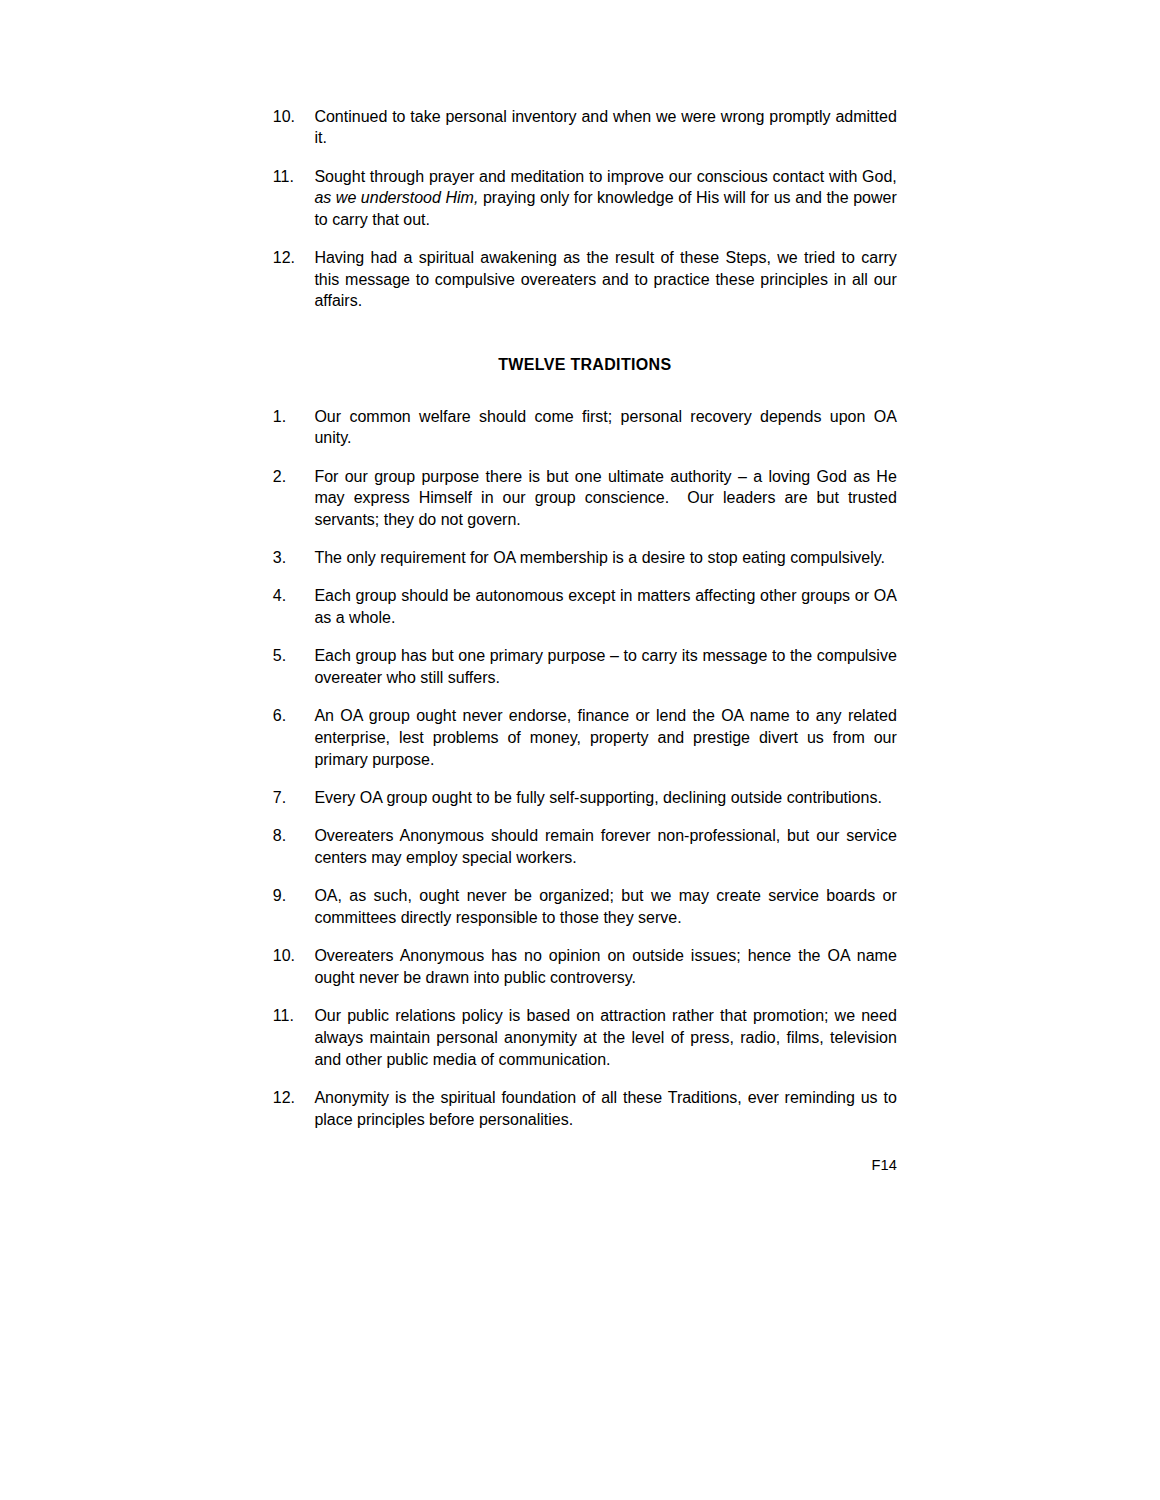10. Continued to take personal inventory and when we were wrong promptly admitted it.
11. Sought through prayer and meditation to improve our conscious contact with God, as we understood Him, praying only for knowledge of His will for us and the power to carry that out.
12. Having had a spiritual awakening as the result of these Steps, we tried to carry this message to compulsive overeaters and to practice these principles in all our affairs.
TWELVE TRADITIONS
1. Our common welfare should come first; personal recovery depends upon OA unity.
2. For our group purpose there is but one ultimate authority – a loving God as He may express Himself in our group conscience. Our leaders are but trusted servants; they do not govern.
3. The only requirement for OA membership is a desire to stop eating compulsively.
4. Each group should be autonomous except in matters affecting other groups or OA as a whole.
5. Each group has but one primary purpose – to carry its message to the compulsive overeater who still suffers.
6. An OA group ought never endorse, finance or lend the OA name to any related enterprise, lest problems of money, property and prestige divert us from our primary purpose.
7. Every OA group ought to be fully self-supporting, declining outside contributions.
8. Overeaters Anonymous should remain forever non-professional, but our service centers may employ special workers.
9. OA, as such, ought never be organized; but we may create service boards or committees directly responsible to those they serve.
10. Overeaters Anonymous has no opinion on outside issues; hence the OA name ought never be drawn into public controversy.
11. Our public relations policy is based on attraction rather that promotion; we need always maintain personal anonymity at the level of press, radio, films, television and other public media of communication.
12. Anonymity is the spiritual foundation of all these Traditions, ever reminding us to place principles before personalities.
F14